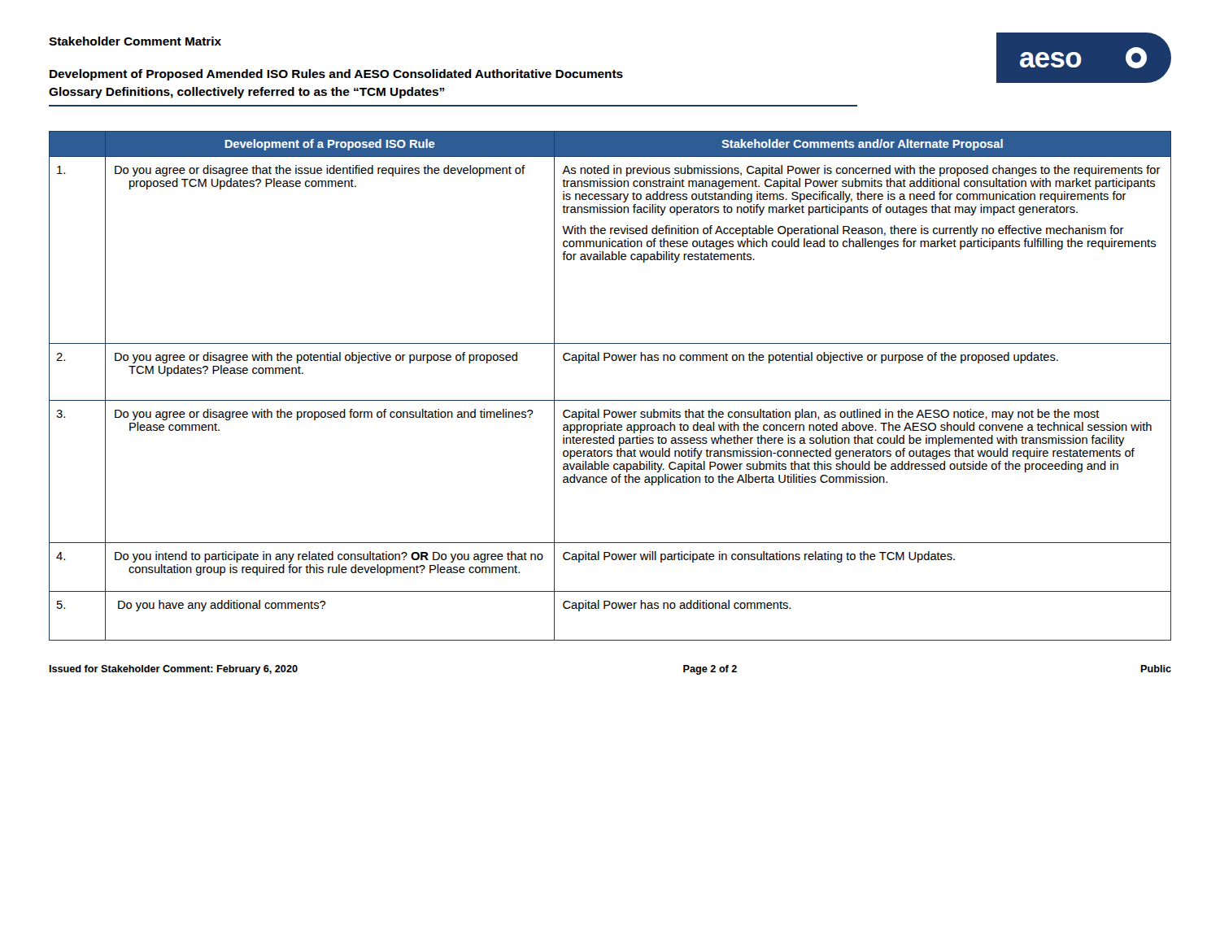Stakeholder Comment Matrix
Development of Proposed Amended ISO Rules and AESO Consolidated Authoritative Documents
Glossary Definitions, collectively referred to as the “TCM Updates”
aeso
| | Development of a Proposed ISO Rule | Stakeholder Comments and/or Alternate Proposal |
| --- | --- | --- |
| 1. | Do you agree or disagree that the issue identified requires the development of proposed TCM Updates? Please comment. | As noted in previous submissions, Capital Power is concerned with the proposed changes to the requirements for transmission constraint management. Capital Power submits that additional consultation with market participants is necessary to address outstanding items. Specifically, there is a need for communication requirements for transmission facility operators to notify market participants of outages that may impact generators. With the revised definition of Acceptable Operational Reason, there is currently no effective mechanism for communication of these outages which could lead to challenges for market participants fulfilling the requirements for available capability restatements. |
| 2. | Do you agree or disagree with the potential objective or purpose of proposed TCM Updates? Please comment. | Capital Power has no comment on the potential objective or purpose of the proposed updates. |
| 3. | Do you agree or disagree with the proposed form of consultation and timelines? Please comment. | Capital Power submits that the consultation plan, as outlined in the AESO notice, may not be the most appropriate approach to deal with the concern noted above. The AESO should convene a technical session with interested parties to assess whether there is a solution that could be implemented with transmission facility operators that would notify transmission-connected generators of outages that would require restatements of available capability. Capital Power submits that this should be addressed outside of the proceeding and in advance of the application to the Alberta Utilities Commission. |
| 4. | Do you intend to participate in any related consultation? OR Do you agree that no consultation group is required for this rule development? Please comment. | Capital Power will participate in consultations relating to the TCM Updates. |
| 5. | Do you have any additional comments? | Capital Power has no additional comments. |
Issued for Stakeholder Comment: February 6, 2020
Page 2 of 2
Public